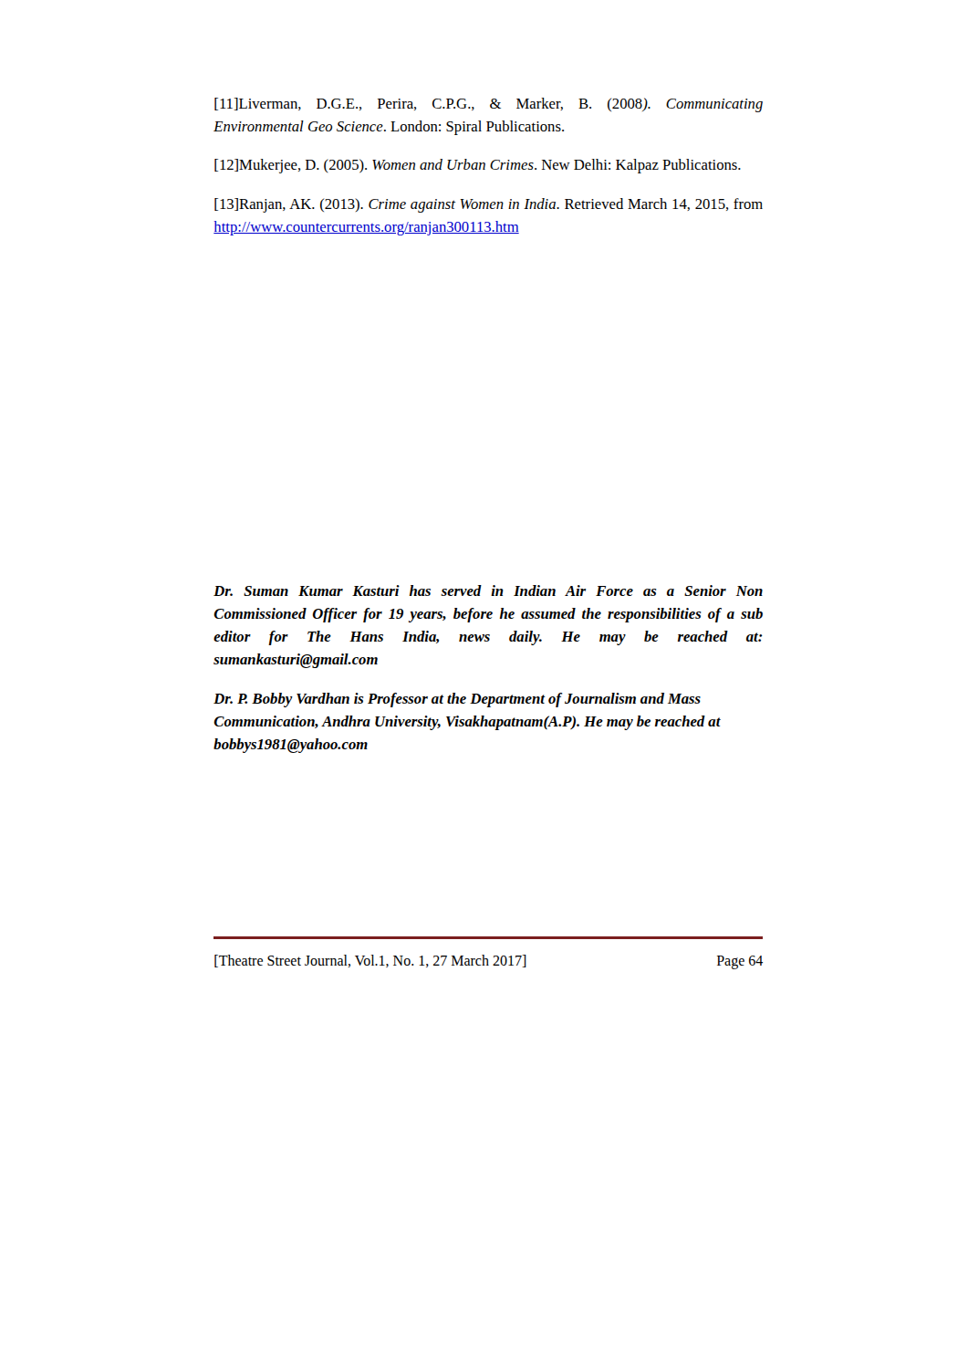[11]Liverman, D.G.E., Perira, C.P.G., & Marker, B. (2008). Communicating Environmental Geo Science. London: Spiral Publications.
[12]Mukerjee, D. (2005). Women and Urban Crimes. New Delhi: Kalpaz Publications.
[13]Ranjan, AK. (2013). Crime against Women in India. Retrieved March 14, 2015, from http://www.countercurrents.org/ranjan300113.htm
Dr. Suman Kumar Kasturi has served in Indian Air Force as a Senior Non Commissioned Officer for 19 years, before he assumed the responsibilities of a sub editor for The Hans India, news daily. He may be reached at: sumankasturi@gmail.com
Dr. P. Bobby Vardhan is Professor at the Department of Journalism and Mass Communication, Andhra University, Visakhapatnam(A.P). He may be reached at bobbys1981@yahoo.com
[Theatre Street Journal, Vol.1, No. 1, 27 March 2017]
Page 64